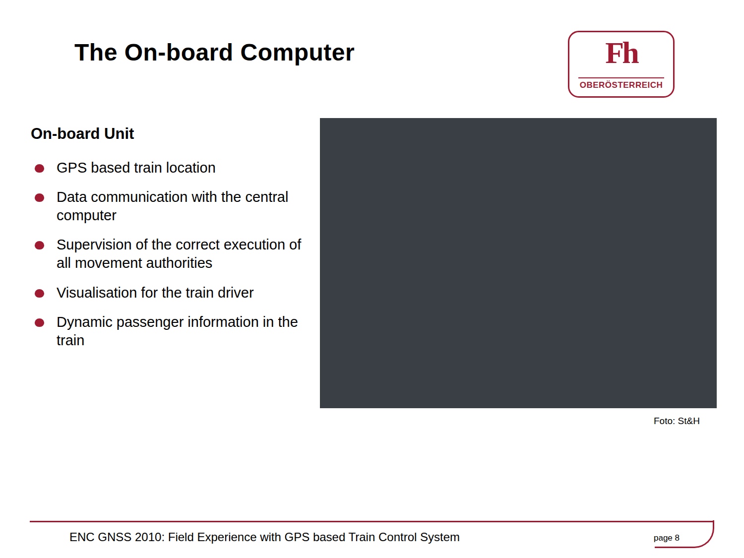The On-board Computer
Fh
OBERÖSTERREICH
On-board Unit
GPS based train location
Data communication with the central computer
Supervision of the correct execution of all movement authorities
Visualisation for the train driver
Dynamic passenger information in the train
Foto: St&H
ENC GNSS 2010: Field Experience with GPS based Train Control System
page 8